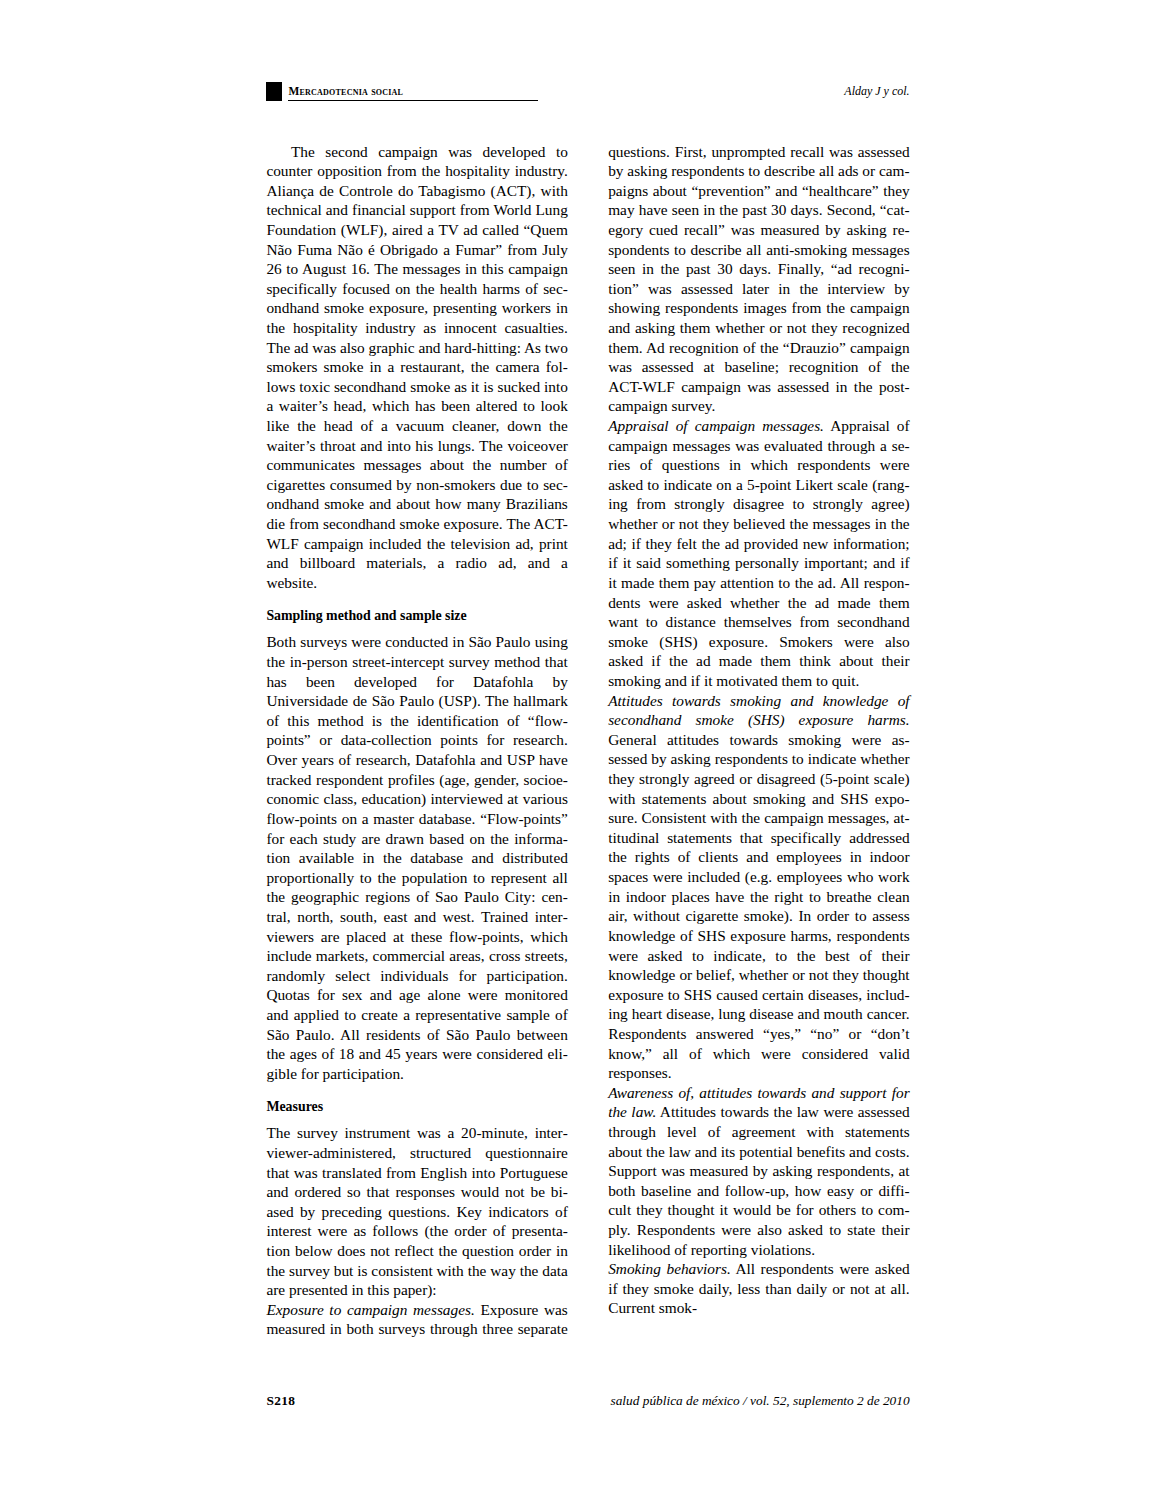Mercadotecnia social
Alday J y col.
The second campaign was developed to counter opposition from the hospitality industry. Aliança de Controle do Tabagismo (ACT), with technical and financial support from World Lung Foundation (WLF), aired a TV ad called “Quem Não Fuma Não é Obrigado a Fumar” from July 26 to August 16. The messages in this campaign specifically focused on the health harms of secondhand smoke exposure, presenting workers in the hospitality industry as innocent casualties. The ad was also graphic and hard-hitting: As two smokers smoke in a restaurant, the camera follows toxic secondhand smoke as it is sucked into a waiter’s head, which has been altered to look like the head of a vacuum cleaner, down the waiter’s throat and into his lungs. The voiceover communicates messages about the number of cigarettes consumed by non-smokers due to secondhand smoke and about how many Brazilians die from secondhand smoke exposure. The ACT-WLF campaign included the television ad, print and billboard materials, a radio ad, and a website.
Sampling method and sample size
Both surveys were conducted in São Paulo using the in-person street-intercept survey method that has been developed for Datafohla by Universidade de São Paulo (USP). The hallmark of this method is the identification of “flow-points” or data-collection points for research. Over years of research, Datafohla and USP have tracked respondent profiles (age, gender, socioeconomic class, education) interviewed at various flow-points on a master database. “Flow-points” for each study are drawn based on the information available in the database and distributed proportionally to the population to represent all the geographic regions of Sao Paulo City: central, north, south, east and west. Trained interviewers are placed at these flow-points, which include markets, commercial areas, cross streets, randomly select individuals for participation. Quotas for sex and age alone were monitored and applied to create a representative sample of São Paulo. All residents of São Paulo between the ages of 18 and 45 years were considered eligible for participation.
Measures
The survey instrument was a 20-minute, interviewer-administered, structured questionnaire that was translated from English into Portuguese and ordered so that responses would not be biased by preceding questions. Key indicators of interest were as follows (the order of presentation below does not reflect the question order in the survey but is consistent with the way the data are presented in this paper):
Exposure to campaign messages. Exposure was measured in both surveys through three separate questions. First, unprompted recall was assessed by asking respondents to describe all ads or campaigns about “prevention” and “healthcare” they may have seen in the past 30 days. Second, “category cued recall” was measured by asking respondents to describe all anti-smoking messages seen in the past 30 days. Finally, “ad recognition” was assessed later in the interview by showing respondents images from the campaign and asking them whether or not they recognized them. Ad recognition of the “Drauzio” campaign was assessed at baseline; recognition of the ACT-WLF campaign was assessed in the post-campaign survey.
Appraisal of campaign messages. Appraisal of campaign messages was evaluated through a series of questions in which respondents were asked to indicate on a 5-point Likert scale (ranging from strongly disagree to strongly agree) whether or not they believed the messages in the ad; if they felt the ad provided new information; if it said something personally important; and if it made them pay attention to the ad. All respondents were asked whether the ad made them want to distance themselves from secondhand smoke (SHS) exposure. Smokers were also asked if the ad made them think about their smoking and if it motivated them to quit.
Attitudes towards smoking and knowledge of secondhand smoke (SHS) exposure harms. General attitudes towards smoking were assessed by asking respondents to indicate whether they strongly agreed or disagreed (5-point scale) with statements about smoking and SHS exposure. Consistent with the campaign messages, attitudinal statements that specifically addressed the rights of clients and employees in indoor spaces were included (e.g. employees who work in indoor places have the right to breathe clean air, without cigarette smoke). In order to assess knowledge of SHS exposure harms, respondents were asked to indicate, to the best of their knowledge or belief, whether or not they thought exposure to SHS caused certain diseases, including heart disease, lung disease and mouth cancer. Respondents answered “yes,” “no” or “don’t know,” all of which were considered valid responses.
Awareness of, attitudes towards and support for the law. Attitudes towards the law were assessed through level of agreement with statements about the law and its potential benefits and costs. Support was measured by asking respondents, at both baseline and follow-up, how easy or difficult they thought it would be for others to comply. Respondents were also asked to state their likelihood of reporting violations.
Smoking behaviors. All respondents were asked if they smoke daily, less than daily or not at all. Current smok-
S218
salud pública de méxico / vol. 52, suplemento 2 de 2010